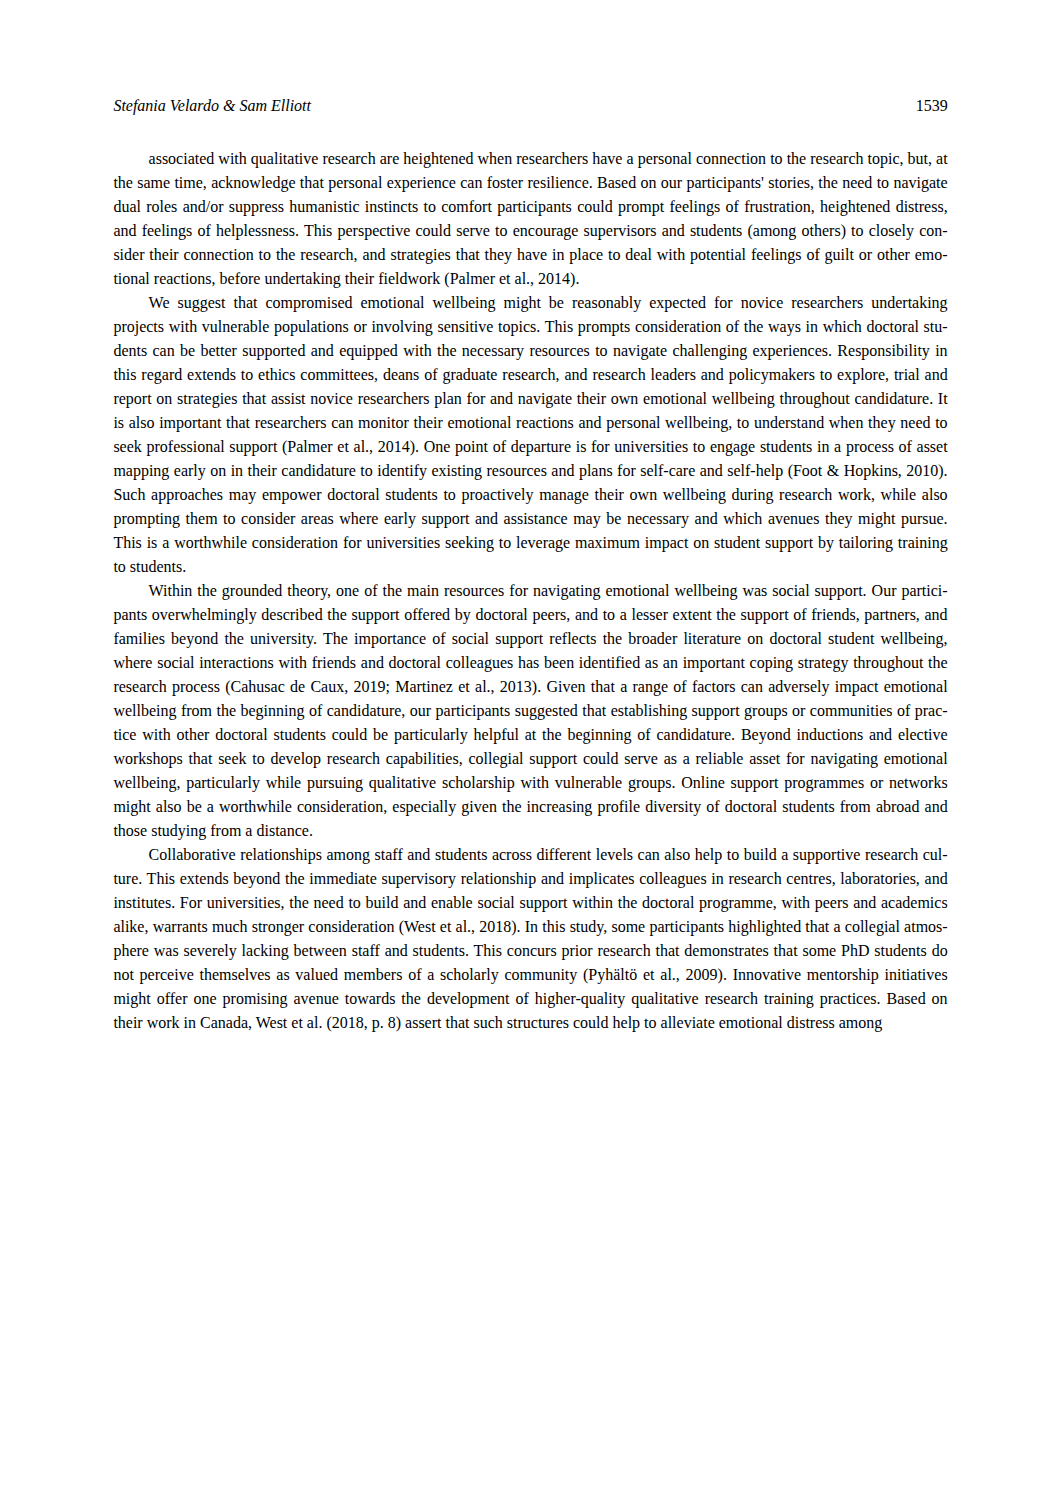Stefania Velardo & Sam Elliott 1539
associated with qualitative research are heightened when researchers have a personal connection to the research topic, but, at the same time, acknowledge that personal experience can foster resilience. Based on our participants' stories, the need to navigate dual roles and/or suppress humanistic instincts to comfort participants could prompt feelings of frustration, heightened distress, and feelings of helplessness. This perspective could serve to encourage supervisors and students (among others) to closely consider their connection to the research, and strategies that they have in place to deal with potential feelings of guilt or other emotional reactions, before undertaking their fieldwork (Palmer et al., 2014).
We suggest that compromised emotional wellbeing might be reasonably expected for novice researchers undertaking projects with vulnerable populations or involving sensitive topics. This prompts consideration of the ways in which doctoral students can be better supported and equipped with the necessary resources to navigate challenging experiences. Responsibility in this regard extends to ethics committees, deans of graduate research, and research leaders and policymakers to explore, trial and report on strategies that assist novice researchers plan for and navigate their own emotional wellbeing throughout candidature. It is also important that researchers can monitor their emotional reactions and personal wellbeing, to understand when they need to seek professional support (Palmer et al., 2014). One point of departure is for universities to engage students in a process of asset mapping early on in their candidature to identify existing resources and plans for self-care and self-help (Foot & Hopkins, 2010). Such approaches may empower doctoral students to proactively manage their own wellbeing during research work, while also prompting them to consider areas where early support and assistance may be necessary and which avenues they might pursue. This is a worthwhile consideration for universities seeking to leverage maximum impact on student support by tailoring training to students.
Within the grounded theory, one of the main resources for navigating emotional wellbeing was social support. Our participants overwhelmingly described the support offered by doctoral peers, and to a lesser extent the support of friends, partners, and families beyond the university. The importance of social support reflects the broader literature on doctoral student wellbeing, where social interactions with friends and doctoral colleagues has been identified as an important coping strategy throughout the research process (Cahusac de Caux, 2019; Martinez et al., 2013). Given that a range of factors can adversely impact emotional wellbeing from the beginning of candidature, our participants suggested that establishing support groups or communities of practice with other doctoral students could be particularly helpful at the beginning of candidature. Beyond inductions and elective workshops that seek to develop research capabilities, collegial support could serve as a reliable asset for navigating emotional wellbeing, particularly while pursuing qualitative scholarship with vulnerable groups. Online support programmes or networks might also be a worthwhile consideration, especially given the increasing profile diversity of doctoral students from abroad and those studying from a distance.
Collaborative relationships among staff and students across different levels can also help to build a supportive research culture. This extends beyond the immediate supervisory relationship and implicates colleagues in research centres, laboratories, and institutes. For universities, the need to build and enable social support within the doctoral programme, with peers and academics alike, warrants much stronger consideration (West et al., 2018). In this study, some participants highlighted that a collegial atmosphere was severely lacking between staff and students. This concurs prior research that demonstrates that some PhD students do not perceive themselves as valued members of a scholarly community (Pyhältö et al., 2009). Innovative mentorship initiatives might offer one promising avenue towards the development of higher-quality qualitative research training practices. Based on their work in Canada, West et al. (2018, p. 8) assert that such structures could help to alleviate emotional distress among